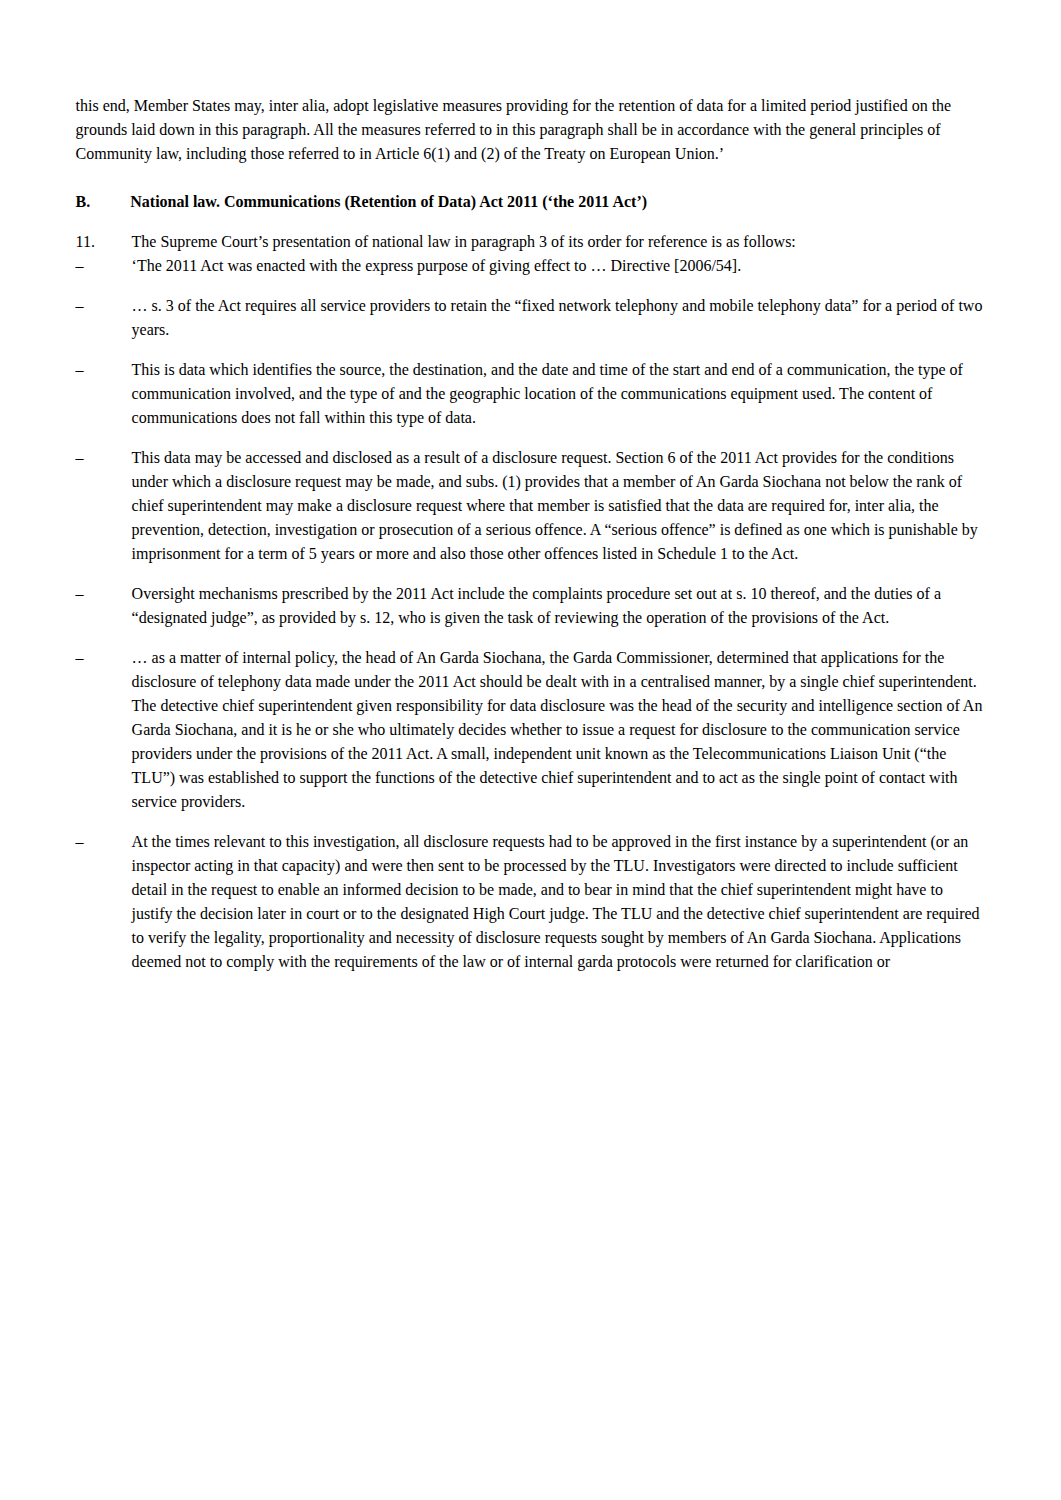this end, Member States may, inter alia, adopt legislative measures providing for the retention of data for a limited period justified on the grounds laid down in this paragraph. All the measures referred to in this paragraph shall be in accordance with the general principles of Community law, including those referred to in Article 6(1) and (2) of the Treaty on European Union.’
B. National law. Communications (Retention of Data) Act 2011 (‘the 2011 Act’)
11. The Supreme Court’s presentation of national law in paragraph 3 of its order for reference is as follows:
– ‘The 2011 Act was enacted with the express purpose of giving effect to … Directive [2006/54].
– … s. 3 of the Act requires all service providers to retain the “fixed network telephony and mobile telephony data” for a period of two years.
– This is data which identifies the source, the destination, and the date and time of the start and end of a communication, the type of communication involved, and the type of and the geographic location of the communications equipment used. The content of communications does not fall within this type of data.
– This data may be accessed and disclosed as a result of a disclosure request. Section 6 of the 2011 Act provides for the conditions under which a disclosure request may be made, and subs. (1) provides that a member of An Garda Siochana not below the rank of chief superintendent may make a disclosure request where that member is satisfied that the data are required for, inter alia, the prevention, detection, investigation or prosecution of a serious offence. A “serious offence” is defined as one which is punishable by imprisonment for a term of 5 years or more and also those other offences listed in Schedule 1 to the Act.
– Oversight mechanisms prescribed by the 2011 Act include the complaints procedure set out at s. 10 thereof, and the duties of a “designated judge”, as provided by s. 12, who is given the task of reviewing the operation of the provisions of the Act.
– … as a matter of internal policy, the head of An Garda Siochana, the Garda Commissioner, determined that applications for the disclosure of telephony data made under the 2011 Act should be dealt with in a centralised manner, by a single chief superintendent. The detective chief superintendent given responsibility for data disclosure was the head of the security and intelligence section of An Garda Siochana, and it is he or she who ultimately decides whether to issue a request for disclosure to the communication service providers under the provisions of the 2011 Act. A small, independent unit known as the Telecommunications Liaison Unit (“the TLU”) was established to support the functions of the detective chief superintendent and to act as the single point of contact with service providers.
– At the times relevant to this investigation, all disclosure requests had to be approved in the first instance by a superintendent (or an inspector acting in that capacity) and were then sent to be processed by the TLU. Investigators were directed to include sufficient detail in the request to enable an informed decision to be made, and to bear in mind that the chief superintendent might have to justify the decision later in court or to the designated High Court judge. The TLU and the detective chief superintendent are required to verify the legality, proportionality and necessity of disclosure requests sought by members of An Garda Siochana. Applications deemed not to comply with the requirements of the law or of internal garda protocols were returned for clarification or